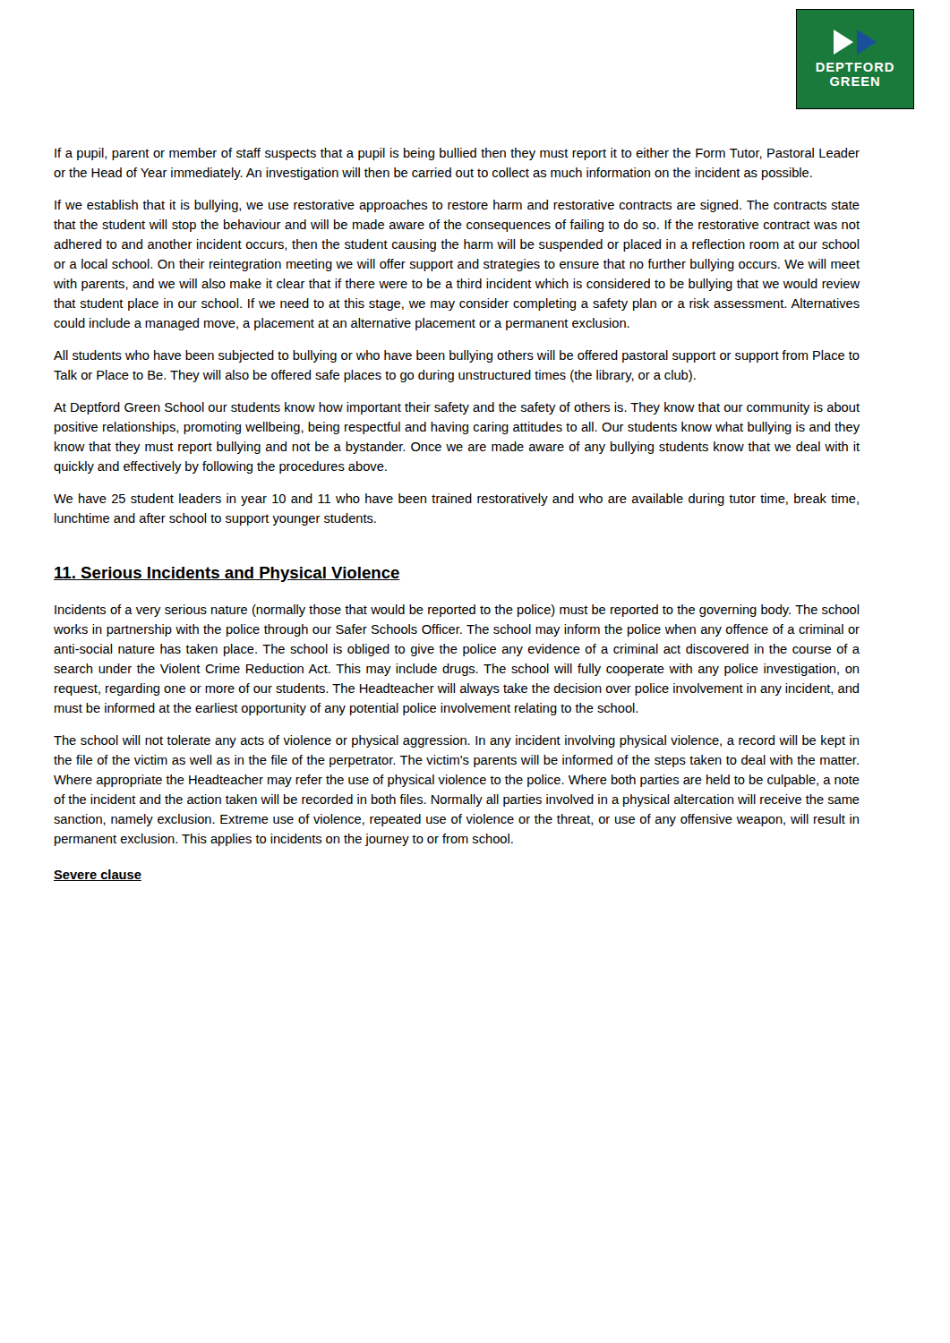DEPTFORD
GREEN
If a pupil, parent or member of staff suspects that a pupil is being bullied then they must report it to either the Form Tutor, Pastoral Leader or the Head of Year immediately. An investigation will then be carried out to collect as much information on the incident as possible.
If we establish that it is bullying, we use restorative approaches to restore harm and restorative contracts are signed. The contracts state that the student will stop the behaviour and will be made aware of the consequences of failing to do so. If the restorative contract was not adhered to and another incident occurs, then the student causing the harm will be suspended or placed in a reflection room at our school or a local school. On their reintegration meeting we will offer support and strategies to ensure that no further bullying occurs. We will meet with parents, and we will also make it clear that if there were to be a third incident which is considered to be bullying that we would review that student place in our school. If we need to at this stage, we may consider completing a safety plan or a risk assessment. Alternatives could include a managed move, a placement at an alternative placement or a permanent exclusion.
All students who have been subjected to bullying or who have been bullying others will be offered pastoral support or support from Place to Talk or Place to Be. They will also be offered safe places to go during unstructured times (the library, or a club).
At Deptford Green School our students know how important their safety and the safety of others is. They know that our community is about positive relationships, promoting wellbeing, being respectful and having caring attitudes to all. Our students know what bullying is and they know that they must report bullying and not be a bystander. Once we are made aware of any bullying students know that we deal with it quickly and effectively by following the procedures above.
We have 25 student leaders in year 10 and 11 who have been trained restoratively and who are available during tutor time, break time, lunchtime and after school to support younger students.
11. Serious Incidents and Physical Violence
Incidents of a very serious nature (normally those that would be reported to the police) must be reported to the governing body. The school works in partnership with the police through our Safer Schools Officer. The school may inform the police when any offence of a criminal or anti-social nature has taken place. The school is obliged to give the police any evidence of a criminal act discovered in the course of a search under the Violent Crime Reduction Act. This may include drugs. The school will fully cooperate with any police investigation, on request, regarding one or more of our students. The Headteacher will always take the decision over police involvement in any incident, and must be informed at the earliest opportunity of any potential police involvement relating to the school.
The school will not tolerate any acts of violence or physical aggression. In any incident involving physical violence, a record will be kept in the file of the victim as well as in the file of the perpetrator. The victim's parents will be informed of the steps taken to deal with the matter. Where appropriate the Headteacher may refer the use of physical violence to the police. Where both parties are held to be culpable, a note of the incident and the action taken will be recorded in both files. Normally all parties involved in a physical altercation will receive the same sanction, namely exclusion. Extreme use of violence, repeated use of violence or the threat, or use of any offensive weapon, will result in permanent exclusion. This applies to incidents on the journey to or from school.
Severe clause